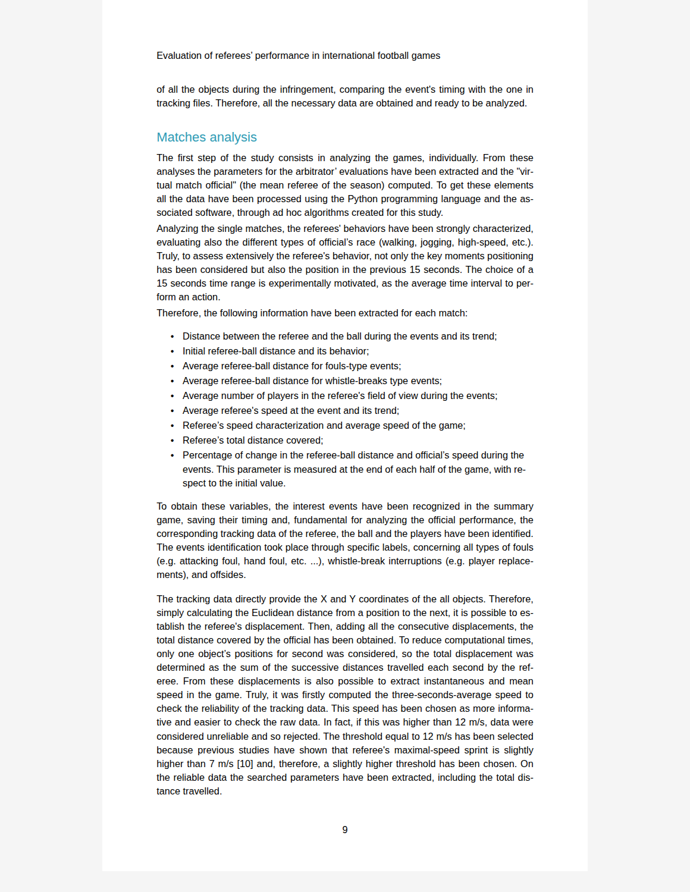Evaluation of referees’ performance in international football games
of all the objects during the infringement, comparing the event's timing with the one in tracking files. Therefore, all the necessary data are obtained and ready to be analyzed.
Matches analysis
The first step of the study consists in analyzing the games, individually. From these analyses the parameters for the arbitrator’ evaluations have been extracted and the "virtual match official" (the mean referee of the season) computed. To get these elements all the data have been processed using the Python programming language and the associated software, through ad hoc algorithms created for this study.
Analyzing the single matches, the referees' behaviors have been strongly characterized, evaluating also the different types of official’s race (walking, jogging, high-speed, etc.). Truly, to assess extensively the referee's behavior, not only the key moments positioning has been considered but also the position in the previous 15 seconds. The choice of a 15 seconds time range is experimentally motivated, as the average time interval to perform an action.
Therefore, the following information have been extracted for each match:
Distance between the referee and the ball during the events and its trend;
Initial referee-ball distance and its behavior;
Average referee-ball distance for fouls-type events;
Average referee-ball distance for whistle-breaks type events;
Average number of players in the referee's field of view during the events;
Average referee's speed at the event and its trend;
Referee’s speed characterization and average speed of the game;
Referee’s total distance covered;
Percentage of change in the referee-ball distance and official’s speed during the events. This parameter is measured at the end of each half of the game, with respect to the initial value.
To obtain these variables, the interest events have been recognized in the summary game, saving their timing and, fundamental for analyzing the official performance, the corresponding tracking data of the referee, the ball and the players have been identified. The events identification took place through specific labels, concerning all types of fouls (e.g. attacking foul, hand foul, etc. ...), whistle-break interruptions (e.g. player replacements), and offsides.
The tracking data directly provide the X and Y coordinates of the all objects. Therefore, simply calculating the Euclidean distance from a position to the next, it is possible to establish the referee's displacement. Then, adding all the consecutive displacements, the total distance covered by the official has been obtained. To reduce computational times, only one object’s positions for second was considered, so the total displacement was determined as the sum of the successive distances travelled each second by the referee. From these displacements is also possible to extract instantaneous and mean speed in the game. Truly, it was firstly computed the three-seconds-average speed to check the reliability of the tracking data. This speed has been chosen as more informative and easier to check the raw data. In fact, if this was higher than 12 m/s, data were considered unreliable and so rejected. The threshold equal to 12 m/s has been selected because previous studies have shown that referee's maximal-speed sprint is slightly higher than 7 m/s [10] and, therefore, a slightly higher threshold has been chosen. On the reliable data the searched parameters have been extracted, including the total distance travelled.
9